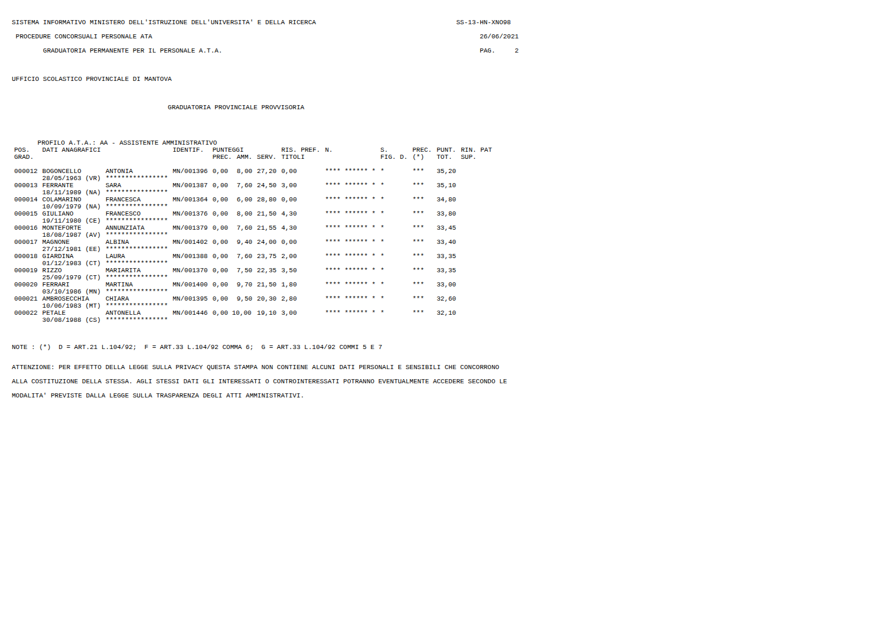SISTEMA INFORMATIVO MINISTERO DELL'ISTRUZIONE DELL'UNIVERSITA' E DELLA RICERCA SS-13-HN-XNO98
PROCEDURE CONCORSUALI PERSONALE ATA 26/06/2021
GRADUATORIA PERMANENTE PER IL PERSONALE A.T.A. PAG. 2
UFFICIO SCOLASTICO PROVINCIALE DI MANTOVA
GRADUATORIA PROVINCIALE PROVVISORIA
| PROFILO A.T.A.: AA - ASSISTENTE AMMINISTRATIVO |
| POS. | DATI ANAGRAFICI | | IDENTIF. | PUNTEGGI | RIS. PREF. | N. | S. | PREC. | PUNT. | RIN. PAT |
| GRAD. | | | | PREC. | AMM. | SERV. | TITOLI | | FIG. D. | (*) | TOT. | SUP. |
| 000012 | BOGONCELLO | ANTONIA | MN/001396 | 0,00 | 8,00 | 27,20 | 0,00 | **** ****** * | * | *** | 35,20 | |
| | 28/05/1963 (VR) | **************** | | | | | | | | | | |
| 000013 | FERRANTE | SARA | MN/001387 | 0,00 | 7,60 | 24,50 | 3,00 | **** ****** * | * | *** | 35,10 | |
| | 18/11/1989 (NA) | **************** | | | | | | | | | | |
| 000014 | COLAMARINO | FRANCESCA | MN/001364 | 0,00 | 6,00 | 28,80 | 0,00 | **** ****** * | * | *** | 34,80 | |
| | 10/09/1979 (NA) | **************** | | | | | | | | | | |
| 000015 | GIULIANO | FRANCESCO | MN/001376 | 0,00 | 8,00 | 21,50 | 4,30 | **** ****** * | * | *** | 33,80 | |
| | 19/11/1980 (CE) | **************** | | | | | | | | | | |
| 000016 | MONTEFORTE | ANNUNZIATA | MN/001379 | 0,00 | 7,60 | 21,55 | 4,30 | **** ****** * | * | *** | 33,45 | |
| | 18/08/1987 (AV) | **************** | | | | | | | | | | |
| 000017 | MAGNONE | ALBINA | MN/001402 | 0,00 | 9,40 | 24,00 | 0,00 | **** ****** * | * | *** | 33,40 | |
| | 27/12/1981 (EE) | **************** | | | | | | | | | | |
| 000018 | GIARDINA | LAURA | MN/001388 | 0,00 | 7,60 | 23,75 | 2,00 | **** ****** * | * | *** | 33,35 | |
| | 01/12/1983 (CT) | **************** | | | | | | | | | | |
| 000019 | RIZZO | MARIARITA | MN/001370 | 0,00 | 7,50 | 22,35 | 3,50 | **** ****** * | * | *** | 33,35 | |
| | 25/09/1979 (CT) | **************** | | | | | | | | | | |
| 000020 | FERRARI | MARTINA | MN/001400 | 0,00 | 9,70 | 21,50 | 1,80 | **** ****** * | * | *** | 33,00 | |
| | 03/10/1986 (MN) | **************** | | | | | | | | | | |
| 000021 | AMBROSECCHIA | CHIARA | MN/001395 | 0,00 | 9,50 | 20,30 | 2,80 | **** ****** * | * | *** | 32,60 | |
| | 10/06/1983 (MT) | **************** | | | | | | | | | | |
| 000022 | PETALE | ANTONELLA | MN/001446 | 0,00 10,00 | 19,10 | 3,00 | **** ****** * | * | *** | 32,10 | |
| | 30/08/1988 (CS) | **************** | | | | | | | | | | |
NOTE : (*) D = ART.21 L.104/92; F = ART.33 L.104/92 COMMA 6; G = ART.33 L.104/92 COMMI 5 E 7
ATTENZIONE: PER EFFETTO DELLA LEGGE SULLA PRIVACY QUESTA STAMPA NON CONTIENE ALCUNI DATI PERSONALI E SENSIBILI CHE CONCORRONO
ALLA COSTITUZIONE DELLA STESSA. AGLI STESSI DATI GLI INTERESSATI O CONTROINTERESSATI POTRANNO EVENTUALMENTE ACCEDERE SECONDO LE
MODALITA' PREVISTE DALLA LEGGE SULLA TRASPARENZA DEGLI ATTI AMMINISTRATIVI.